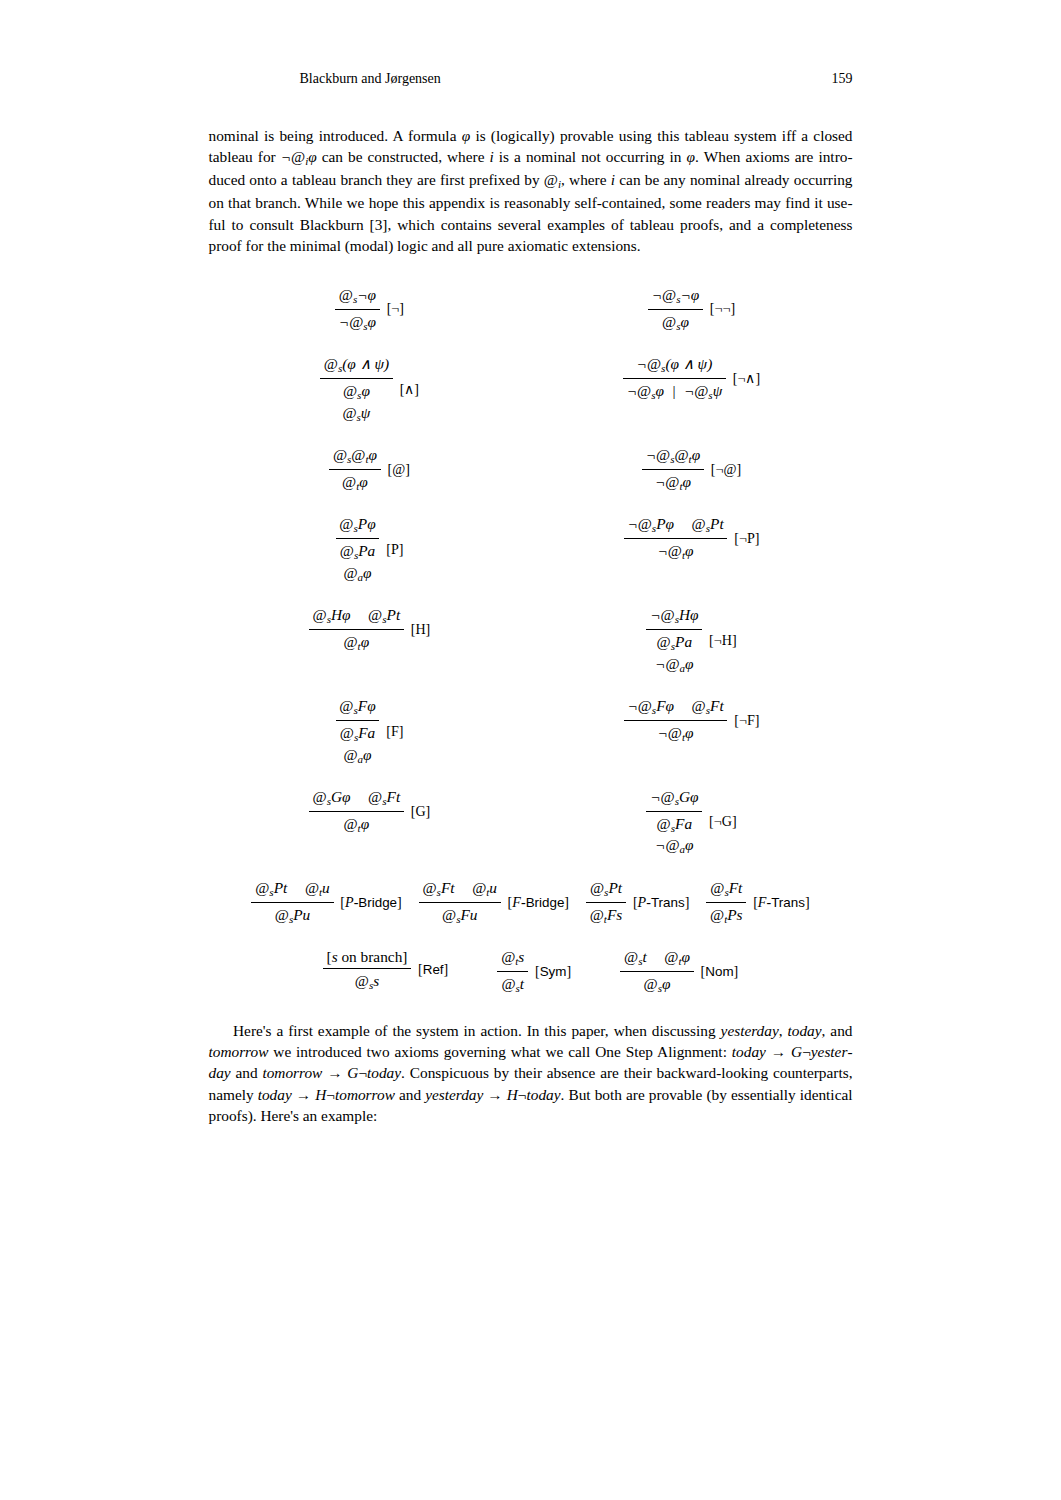Blackburn and Jørgensen 159
nominal is being introduced. A formula φ is (logically) provable using this tableau system iff a closed tableau for ¬@iφ can be constructed, where i is a nominal not occurring in φ. When axioms are introduced onto a tableau branch they are first prefixed by @i, where i can be any nominal already occurring on that branch. While we hope this appendix is reasonably self-contained, some readers may find it useful to consult Blackburn [3], which contains several examples of tableau proofs, and a completeness proof for the minimal (modal) logic and all pure axiomatic extensions.
@s¬φ ¬@sφ [¬]
¬@s¬φ @sφ [¬¬]
@s(φ ∧ ψ) @sφ @sψ [∧]
¬@s(φ ∧ ψ) ¬@sφ|¬@sψ [¬∧]
@s@tφ @tφ [@]
¬@s@tφ ¬@tφ [¬@]
@s Pφ @s Pa @aφ [P]
¬@s Pφ@s Pt ¬@tφ [¬P]
@s Hφ@s Pt @tφ [H]
¬@s Hφ @s Pa ¬@aφ [¬H]
@s Fφ @s Fa @aφ [F]
¬@s Fφ@s Ft ¬@tφ [¬F]
@s Gφ@s Ft @tφ [G]
¬@s Gφ @s Fa ¬@aφ [¬G]
@s Pt@tu @s Pu [P-Bridge] @s Ft@tu @s Fu [F-Bridge] @s Pt @t Fs [P-Trans] @s Ft @t Ps [F-Trans]
[s on branch] @ss [Ref] @ts @st [Sym] @st@tφ @sφ [Nom]
Here's a first example of the system in action. In this paper, when discussing yesterday, today, and tomorrow we introduced two axioms governing what we call One Step Alignment: today → G¬yesterday and tomorrow → G¬today. Conspicuous by their absence are their backward-looking counterparts, namely today → H¬tomorrow and yesterday → H¬today. But both are provable (by essentially identical proofs). Here's an example: